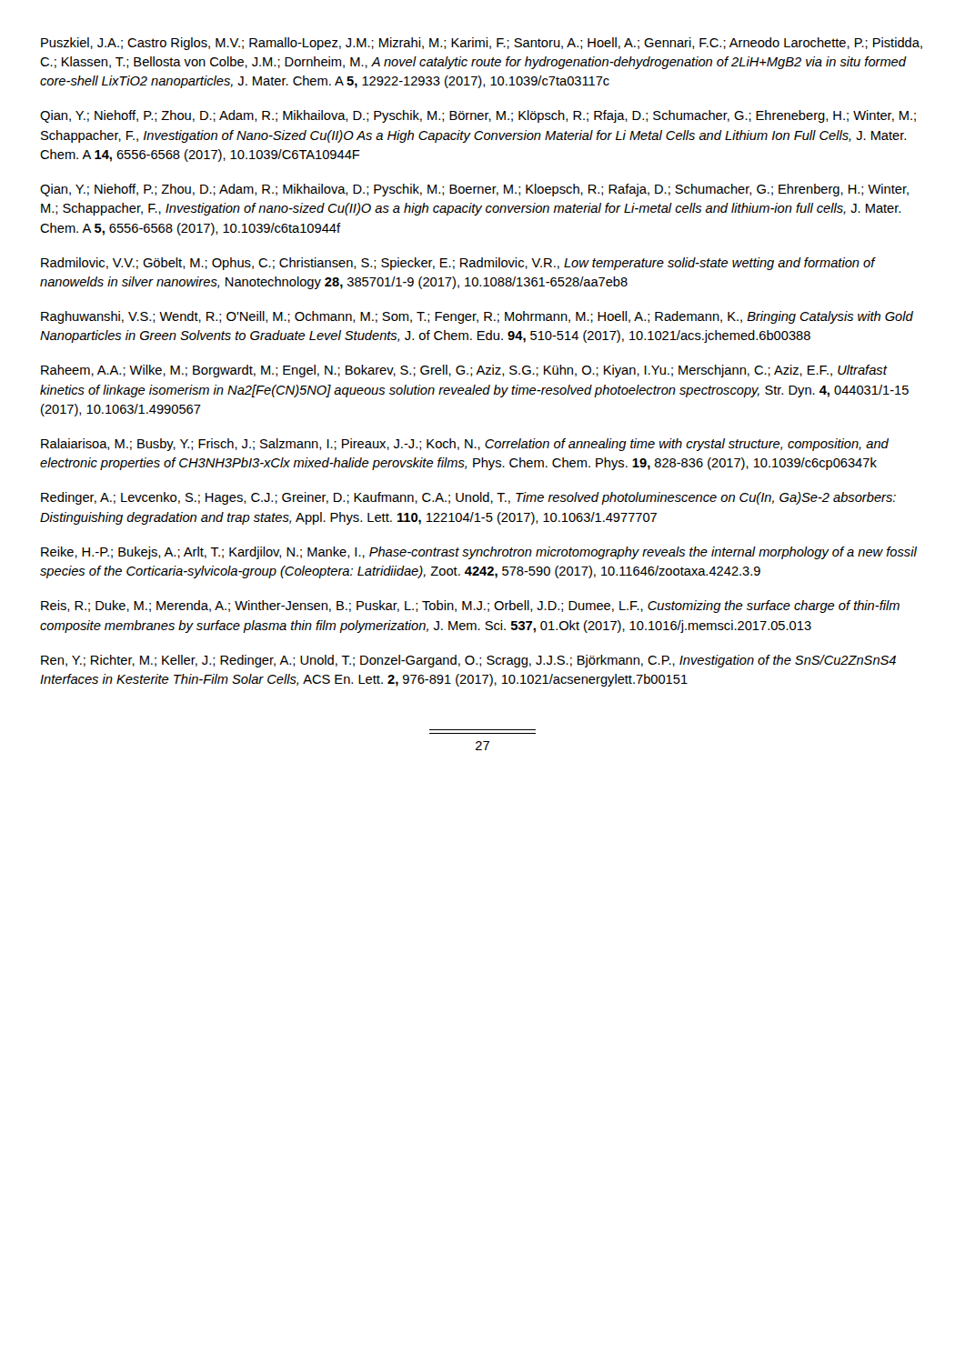Puszkiel, J.A.; Castro Riglos, M.V.; Ramallo-Lopez, J.M.; Mizrahi, M.; Karimi, F.; Santoru, A.; Hoell, A.; Gennari, F.C.; Arneodo Larochette, P.; Pistidda, C.; Klassen, T.; Bellosta von Colbe, J.M.; Dornheim, M., A novel catalytic route for hydrogenation-dehydrogenation of 2LiH+MgB2 via in situ formed core-shell LixTiO2 nanoparticles, J. Mater. Chem. A 5, 12922-12933 (2017), 10.1039/c7ta03117c
Qian, Y.; Niehoff, P.; Zhou, D.; Adam, R.; Mikhailova, D.; Pyschik, M.; Börner, M.; Klöpsch, R.; Rfaja, D.; Schumacher, G.; Ehreneberg, H.; Winter, M.; Schappacher, F., Investigation of Nano-Sized Cu(II)O As a High Capacity Conversion Material for Li Metal Cells and Lithium Ion Full Cells, J. Mater. Chem. A 14, 6556-6568 (2017), 10.1039/C6TA10944F
Qian, Y.; Niehoff, P.; Zhou, D.; Adam, R.; Mikhailova, D.; Pyschik, M.; Boerner, M.; Kloepsch, R.; Rafaja, D.; Schumacher, G.; Ehrenberg, H.; Winter, M.; Schappacher, F., Investigation of nano-sized Cu(II)O as a high capacity conversion material for Li-metal cells and lithium-ion full cells, J. Mater. Chem. A 5, 6556-6568 (2017), 10.1039/c6ta10944f
Radmilovic, V.V.; Göbelt, M.; Ophus, C.; Christiansen, S.; Spiecker, E.; Radmilovic, V.R., Low temperature solid-state wetting and formation of nanowelds in silver nanowires, Nanotechnology 28, 385701/1-9 (2017), 10.1088/1361-6528/aa7eb8
Raghuwanshi, V.S.; Wendt, R.; O'Neill, M.; Ochmann, M.; Som, T.; Fenger, R.; Mohrmann, M.; Hoell, A.; Rademann, K., Bringing Catalysis with Gold Nanoparticles in Green Solvents to Graduate Level Students, J. of Chem. Edu. 94, 510-514 (2017), 10.1021/acs.jchemed.6b00388
Raheem, A.A.; Wilke, M.; Borgwardt, M.; Engel, N.; Bokarev, S.; Grell, G.; Aziz, S.G.; Kühn, O.; Kiyan, I.Yu.; Merschjann, C.; Aziz, E.F., Ultrafast kinetics of linkage isomerism in Na2[Fe(CN)5NO] aqueous solution revealed by time-resolved photoelectron spectroscopy, Str. Dyn. 4, 044031/1-15 (2017), 10.1063/1.4990567
Ralaiarisoa, M.; Busby, Y.; Frisch, J.; Salzmann, I.; Pireaux, J.-J.; Koch, N., Correlation of annealing time with crystal structure, composition, and electronic properties of CH3NH3PbI3-xClx mixed-halide perovskite films, Phys. Chem. Chem. Phys. 19, 828-836 (2017), 10.1039/c6cp06347k
Redinger, A.; Levcenko, S.; Hages, C.J.; Greiner, D.; Kaufmann, C.A.; Unold, T., Time resolved photoluminescence on Cu(In, Ga)Se-2 absorbers: Distinguishing degradation and trap states, Appl. Phys. Lett. 110, 122104/1-5 (2017), 10.1063/1.4977707
Reike, H.-P.; Bukejs, A.; Arlt, T.; Kardjilov, N.; Manke, I., Phase-contrast synchrotron microtomography reveals the internal morphology of a new fossil species of the Corticaria-sylvicola-group (Coleoptera: Latridiidae), Zoot. 4242, 578-590 (2017), 10.11646/zootaxa.4242.3.9
Reis, R.; Duke, M.; Merenda, A.; Winther-Jensen, B.; Puskar, L.; Tobin, M.J.; Orbell, J.D.; Dumee, L.F., Customizing the surface charge of thin-film composite membranes by surface plasma thin film polymerization, J. Mem. Sci. 537, 01.Okt (2017), 10.1016/j.memsci.2017.05.013
Ren, Y.; Richter, M.; Keller, J.; Redinger, A.; Unold, T.; Donzel-Gargand, O.; Scragg, J.J.S.; Björkmann, C.P., Investigation of the SnS/Cu2ZnSnS4 Interfaces in Kesterite Thin-Film Solar Cells, ACS En. Lett. 2, 976-891 (2017), 10.1021/acsenergylett.7b00151
27